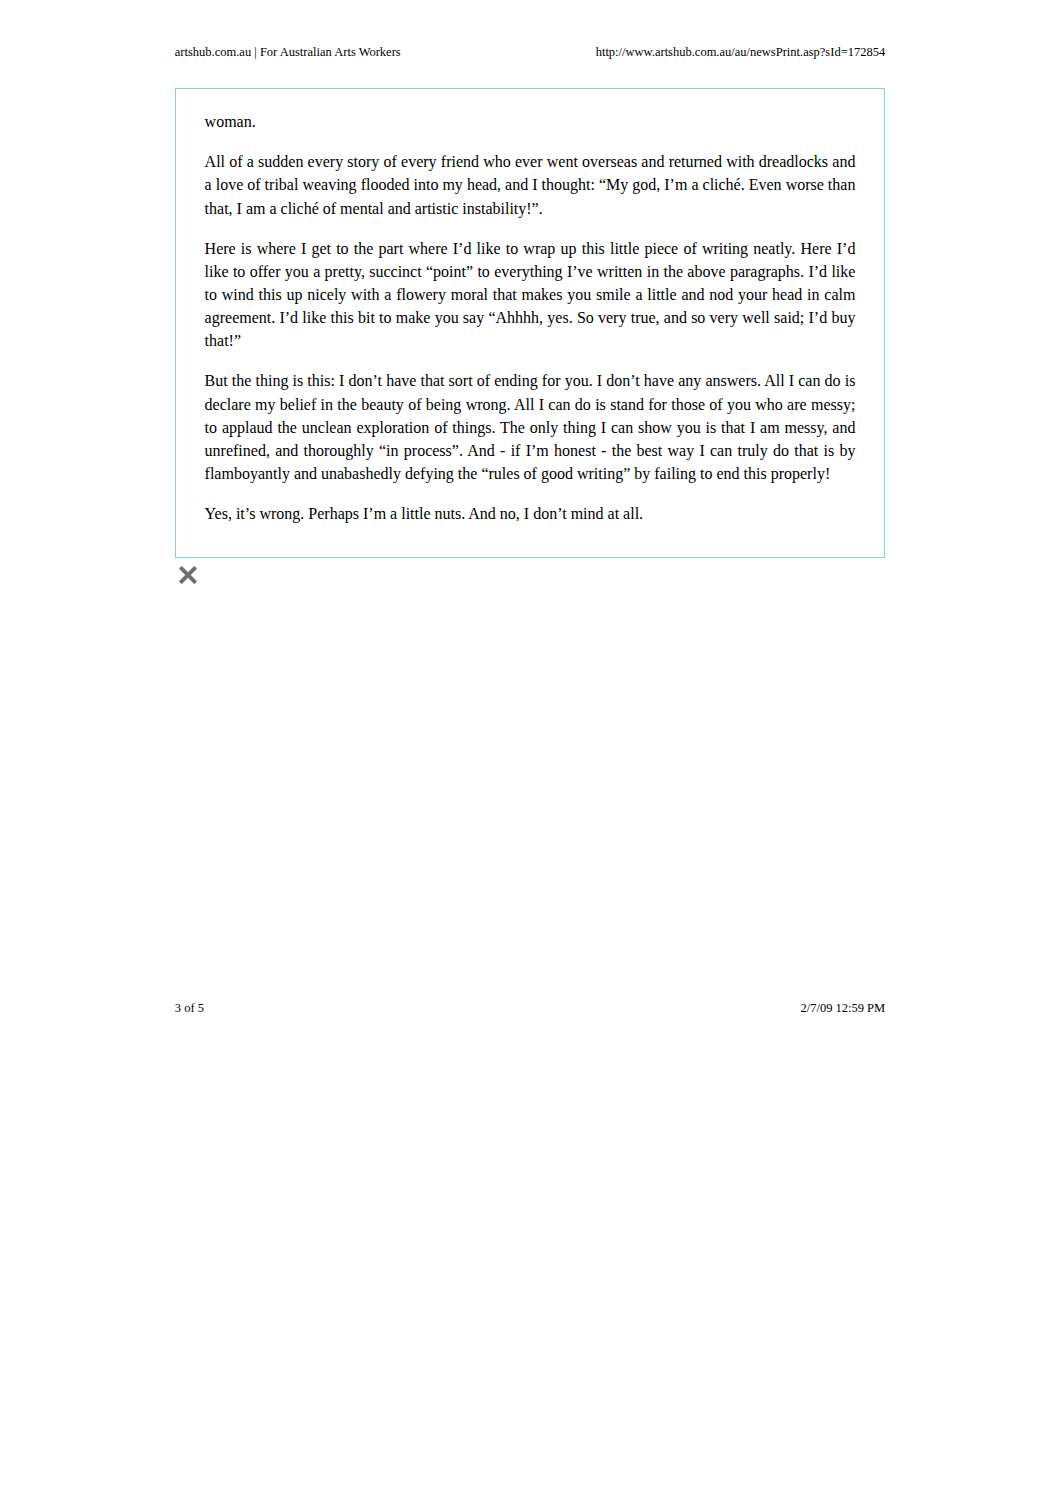artshub.com.au | For Australian Arts Workers
http://www.artshub.com.au/au/newsPrint.asp?sId=172854
woman.
All of a sudden every story of every friend who ever went overseas and returned with dreadlocks and a love of tribal weaving flooded into my head, and I thought: “My god, I’m a cliché. Even worse than that, I am a cliché of mental and artistic instability!”.
Here is where I get to the part where I’d like to wrap up this little piece of writing neatly. Here I’d like to offer you a pretty, succinct “point” to everything I’ve written in the above paragraphs. I’d like to wind this up nicely with a flowery moral that makes you smile a little and nod your head in calm agreement. I’d like this bit to make you say “Ahhhh, yes. So very true, and so very well said; I’d buy that!”
But the thing is this: I don’t have that sort of ending for you. I don’t have any answers. All I can do is declare my belief in the beauty of being wrong. All I can do is stand for those of you who are messy; to applaud the unclean exploration of things. The only thing I can show you is that I am messy, and unrefined, and thoroughly “in process”. And - if I’m honest - the best way I can truly do that is by flamboyantly and unabashedly defying the “rules of good writing” by failing to end this properly!
Yes, it’s wrong. Perhaps I’m a little nuts. And no, I don’t mind at all.
3 of 5
2/7/09 12:59 PM